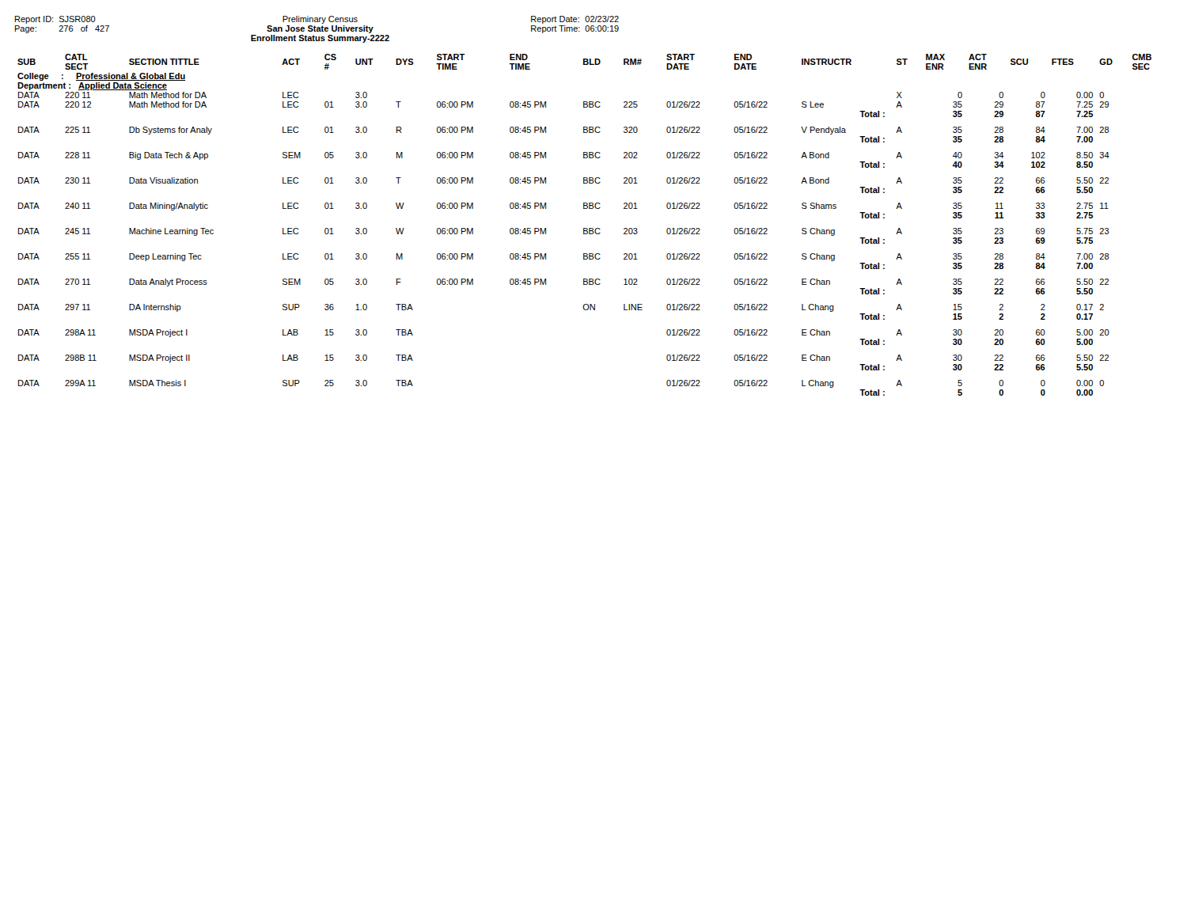| Report ID: | SJSR080 | Preliminary Census | Report Date: | 02/23/22 |
| Page: | 276 of 427 | San Jose State University | Report Time: | 06:00:19 |
| | | Enrollment Status Summary-2222 | | |
| SUB | CATL SECT | SECTION TITTLE | ACT | CS # | UNT | DYS | START TIME | END TIME | BLD | RM# | START DATE | END DATE | INSTRUCTR | ST | MAX ENR | ACT ENR | SCU | FTES | GD | CMB SEC |
| College : Professional & Global Edu |
| Department : Applied Data Science |
| DATA | 220 11 | Math Method for DA | LEC | | 3.0 | | | | | | | | | X | 0 | 0 | 0 | 0.00 | 0 | |
| DATA | 220 12 | Math Method for DA | LEC | 01 | 3.0 | T | 06:00 PM | 08:45 PM | BBC | 225 | 01/26/22 | 05/16/22 | S Lee | A | 35 | 29 | 87 | 7.25 | 29 | |
| Total : | | 35 | 29 | 87 | 7.25 | | |
| DATA | 225 11 | Db Systems for Analy | LEC | 01 | 3.0 | R | 06:00 PM | 08:45 PM | BBC | 320 | 01/26/22 | 05/16/22 | V Pendyala | A | 35 | 28 | 84 | 7.00 | 28 | |
| Total : | | 35 | 28 | 84 | 7.00 | | |
| DATA | 228 11 | Big Data Tech & App | SEM | 05 | 3.0 | M | 06:00 PM | 08:45 PM | BBC | 202 | 01/26/22 | 05/16/22 | A Bond | A | 40 | 34 | 102 | 8.50 | 34 | |
| Total : | | 40 | 34 | 102 | 8.50 | | |
| DATA | 230 11 | Data Visualization | LEC | 01 | 3.0 | T | 06:00 PM | 08:45 PM | BBC | 201 | 01/26/22 | 05/16/22 | A Bond | A | 35 | 22 | 66 | 5.50 | 22 | |
| Total : | | 35 | 22 | 66 | 5.50 | | |
| DATA | 240 11 | Data Mining/Analytic | LEC | 01 | 3.0 | W | 06:00 PM | 08:45 PM | BBC | 201 | 01/26/22 | 05/16/22 | S Shams | A | 35 | 11 | 33 | 2.75 | 11 | |
| Total : | | 35 | 11 | 33 | 2.75 | | |
| DATA | 245 11 | Machine Learning Tec | LEC | 01 | 3.0 | W | 06:00 PM | 08:45 PM | BBC | 203 | 01/26/22 | 05/16/22 | S Chang | A | 35 | 23 | 69 | 5.75 | 23 | |
| Total : | | 35 | 23 | 69 | 5.75 | | |
| DATA | 255 11 | Deep Learning Tec | LEC | 01 | 3.0 | M | 06:00 PM | 08:45 PM | BBC | 201 | 01/26/22 | 05/16/22 | S Chang | A | 35 | 28 | 84 | 7.00 | 28 | |
| Total : | | 35 | 28 | 84 | 7.00 | | |
| DATA | 270 11 | Data Analyt Process | SEM | 05 | 3.0 | F | 06:00 PM | 08:45 PM | BBC | 102 | 01/26/22 | 05/16/22 | E Chan | A | 35 | 22 | 66 | 5.50 | 22 | |
| Total : | | 35 | 22 | 66 | 5.50 | | |
| DATA | 297 11 | DA Internship | SUP | 36 | 1.0 | TBA | | | ON | LINE | 01/26/22 | 05/16/22 | L Chang | A | 15 | 2 | 2 | 0.17 | 2 | |
| Total : | | 15 | 2 | 2 | 0.17 | | |
| DATA | 298A 11 | MSDA Project I | LAB | 15 | 3.0 | TBA | | | | | 01/26/22 | 05/16/22 | E Chan | A | 30 | 20 | 60 | 5.00 | 20 | |
| Total : | | 30 | 20 | 60 | 5.00 | | |
| DATA | 298B 11 | MSDA Project II | LAB | 15 | 3.0 | TBA | | | | | 01/26/22 | 05/16/22 | E Chan | A | 30 | 22 | 66 | 5.50 | 22 | |
| Total : | | 30 | 22 | 66 | 5.50 | | |
| DATA | 299A 11 | MSDA Thesis I | SUP | 25 | 3.0 | TBA | | | | | 01/26/22 | 05/16/22 | L Chang | A | 5 | 0 | 0 | 0.00 | 0 | |
| Total : | | 5 | 0 | 0 | 0.00 | | |